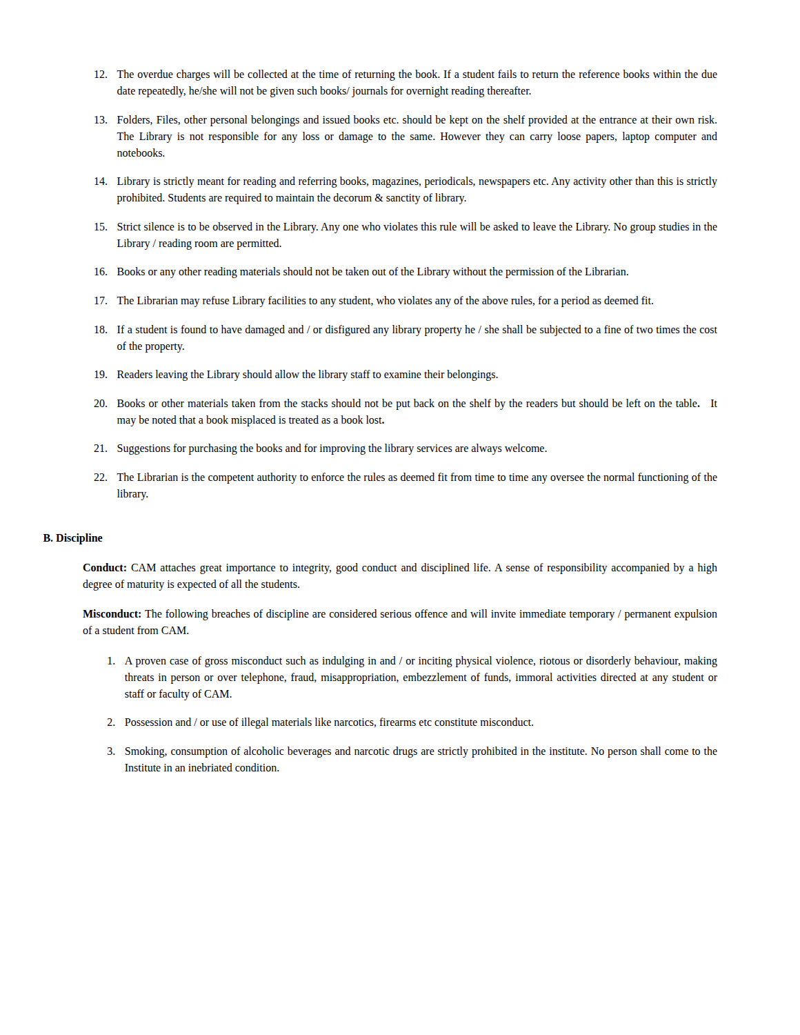The overdue charges will be collected at the time of returning the book. If a student fails to return the reference books within the due date repeatedly, he/she will not be given such books/ journals for overnight reading thereafter.
Folders, Files, other personal belongings and issued books etc. should be kept on the shelf provided at the entrance at their own risk. The Library is not responsible for any loss or damage to the same. However they can carry loose papers, laptop computer and notebooks.
Library is strictly meant for reading and referring books, magazines, periodicals, newspapers etc. Any activity other than this is strictly prohibited. Students are required to maintain the decorum & sanctity of library.
Strict silence is to be observed in the Library. Any one who violates this rule will be asked to leave the Library. No group studies in the Library / reading room are permitted.
Books or any other reading materials should not be taken out of the Library without the permission of the Librarian.
The Librarian may refuse Library facilities to any student, who violates any of the above rules, for a period as deemed fit.
If a student is found to have damaged and / or disfigured any library property he / she shall be subjected to a fine of two times the cost of the property.
Readers leaving the Library should allow the library staff to examine their belongings.
Books or other materials taken from the stacks should not be put back on the shelf by the readers but should be left on the table. It may be noted that a book misplaced is treated as a book lost.
Suggestions for purchasing the books and for improving the library services are always welcome.
The Librarian is the competent authority to enforce the rules as deemed fit from time to time any oversee the normal functioning of the library.
B. Discipline
Conduct: CAM attaches great importance to integrity, good conduct and disciplined life. A sense of responsibility accompanied by a high degree of maturity is expected of all the students.
Misconduct: The following breaches of discipline are considered serious offence and will invite immediate temporary / permanent expulsion of a student from CAM.
A proven case of gross misconduct such as indulging in and / or inciting physical violence, riotous or disorderly behaviour, making threats in person or over telephone, fraud, misappropriation, embezzlement of funds, immoral activities directed at any student or staff or faculty of CAM.
Possession and / or use of illegal materials like narcotics, firearms etc constitute misconduct.
Smoking, consumption of alcoholic beverages and narcotic drugs are strictly prohibited in the institute. No person shall come to the Institute in an inebriated condition.